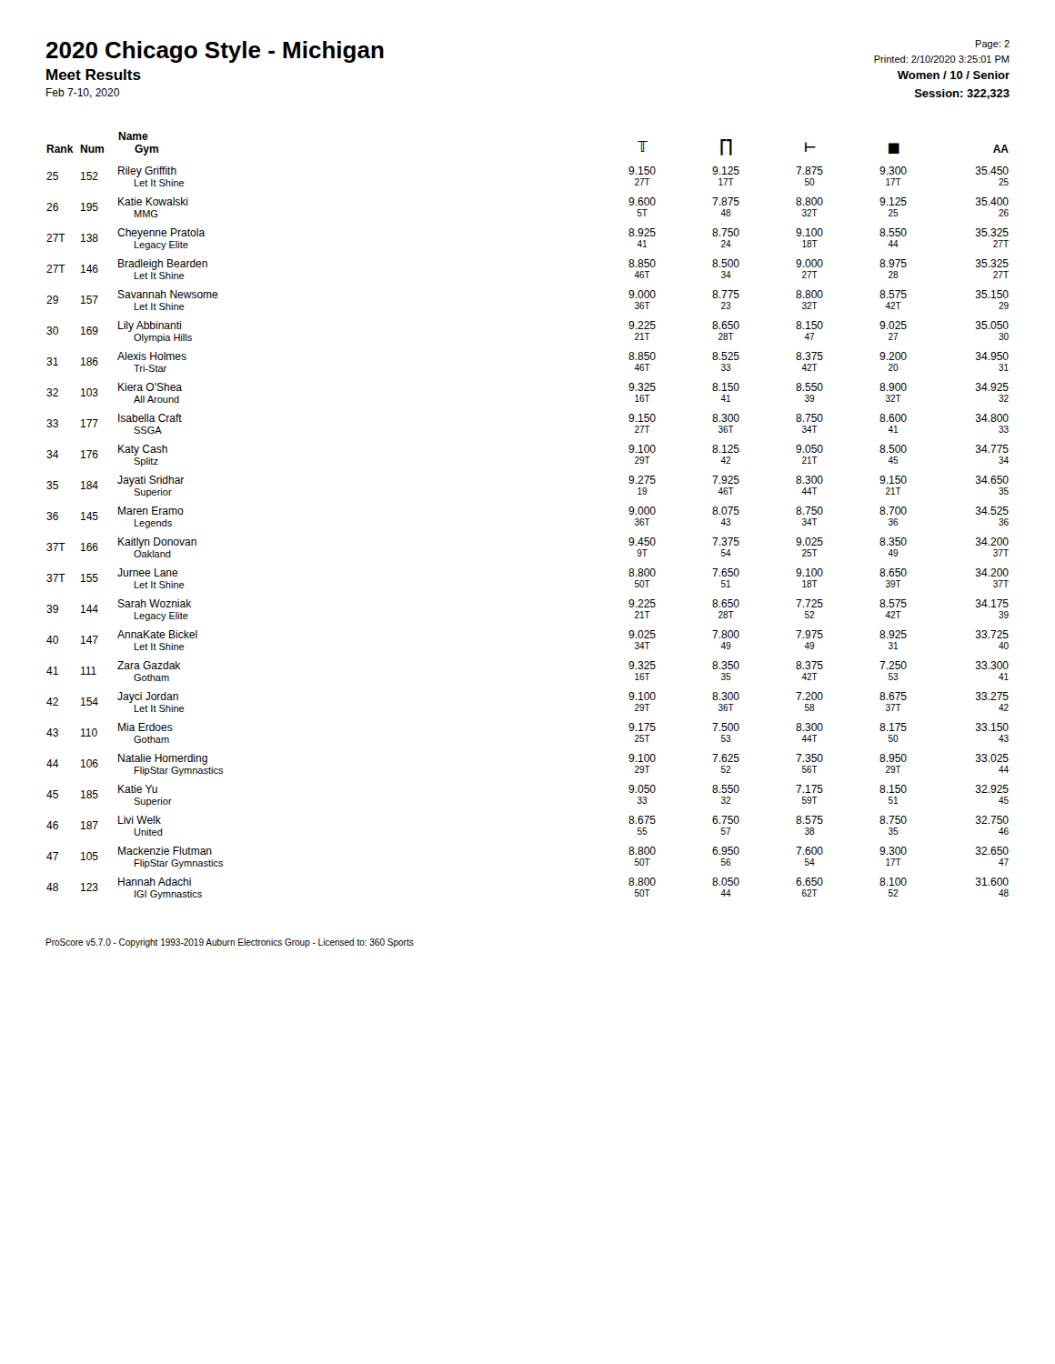2020 Chicago Style - Michigan
Meet Results
Feb 7-10, 2020
Page: 2
Printed: 2/10/2020 3:25:01 PM
Women / 10 / Senior
Session: 322,323
| Rank | Num | Name Gym | 𝕋 | ⎡⎤ | ⊢ | ■ | AA |
| --- | --- | --- | --- | --- | --- | --- | --- |
| 25 | 152 | Riley Griffith Let It Shine | 9.150 27T | 9.125 17T | 7.875 50 | 9.300 17T | 35.450 25 |
| 26 | 195 | Katie Kowalski MMG | 9.600 5T | 7.875 48 | 8.800 32T | 9.125 25 | 35.400 26 |
| 27T | 138 | Cheyenne Pratola Legacy Elite | 8.925 41 | 8.750 24 | 9.100 18T | 8.550 44 | 35.325 27T |
| 27T | 146 | Bradleigh Bearden Let It Shine | 8.850 46T | 8.500 34 | 9.000 27T | 8.975 28 | 35.325 27T |
| 29 | 157 | Savannah Newsome Let It Shine | 9.000 36T | 8.775 23 | 8.800 32T | 8.575 42T | 35.150 29 |
| 30 | 169 | Lily Abbinanti Olympia Hills | 9.225 21T | 8.650 28T | 8.150 47 | 9.025 27 | 35.050 30 |
| 31 | 186 | Alexis Holmes Tri-Star | 8.850 46T | 8.525 33 | 8.375 42T | 9.200 20 | 34.950 31 |
| 32 | 103 | Kiera O'Shea All Around | 9.325 16T | 8.150 41 | 8.550 39 | 8.900 32T | 34.925 32 |
| 33 | 177 | Isabella Craft SSGA | 9.150 27T | 8.300 36T | 8.750 34T | 8.600 41 | 34.800 33 |
| 34 | 176 | Katy Cash Splitz | 9.100 29T | 8.125 42 | 9.050 21T | 8.500 45 | 34.775 34 |
| 35 | 184 | Jayati Sridhar Superior | 9.275 19 | 7.925 46T | 8.300 44T | 9.150 21T | 34.650 35 |
| 36 | 145 | Maren Eramo Legends | 9.000 36T | 8.075 43 | 8.750 34T | 8.700 36 | 34.525 36 |
| 37T | 166 | Kaitlyn Donovan Oakland | 9.450 9T | 7.375 54 | 9.025 25T | 8.350 49 | 34.200 37T |
| 37T | 155 | Jurnee Lane Let It Shine | 8.800 50T | 7.650 51 | 9.100 18T | 8.650 39T | 34.200 37T |
| 39 | 144 | Sarah Wozniak Legacy Elite | 9.225 21T | 8.650 28T | 7.725 52 | 8.575 42T | 34.175 39 |
| 40 | 147 | AnnaKate Bickel Let It Shine | 9.025 34T | 7.800 49 | 7.975 49 | 8.925 31 | 33.725 40 |
| 41 | 111 | Zara Gazdak Gotham | 9.325 16T | 8.350 35 | 8.375 42T | 7.250 53 | 33.300 41 |
| 42 | 154 | Jayci Jordan Let It Shine | 9.100 29T | 8.300 36T | 7.200 58 | 8.675 37T | 33.275 42 |
| 43 | 110 | Mia Erdoes Gotham | 9.175 25T | 7.500 53 | 8.300 44T | 8.175 50 | 33.150 43 |
| 44 | 106 | Natalie Homerding FlipStar Gymnastics | 9.100 29T | 7.625 52 | 7.350 56T | 8.950 29T | 33.025 44 |
| 45 | 185 | Katie Yu Superior | 9.050 33 | 8.550 32 | 7.175 59T | 8.150 51 | 32.925 45 |
| 46 | 187 | Livi Welk United | 8.675 55 | 6.750 57 | 8.575 38 | 8.750 35 | 32.750 46 |
| 47 | 105 | Mackenzie Flutman FlipStar Gymnastics | 8.800 50T | 6.950 56 | 7.600 54 | 9.300 17T | 32.650 47 |
| 48 | 123 | Hannah Adachi IGI Gymnastics | 8.800 50T | 8.050 44 | 6.650 62T | 8.100 52 | 31.600 48 |
ProScore v5.7.0 - Copyright 1993-2019 Auburn Electronics Group - Licensed to: 360 Sports